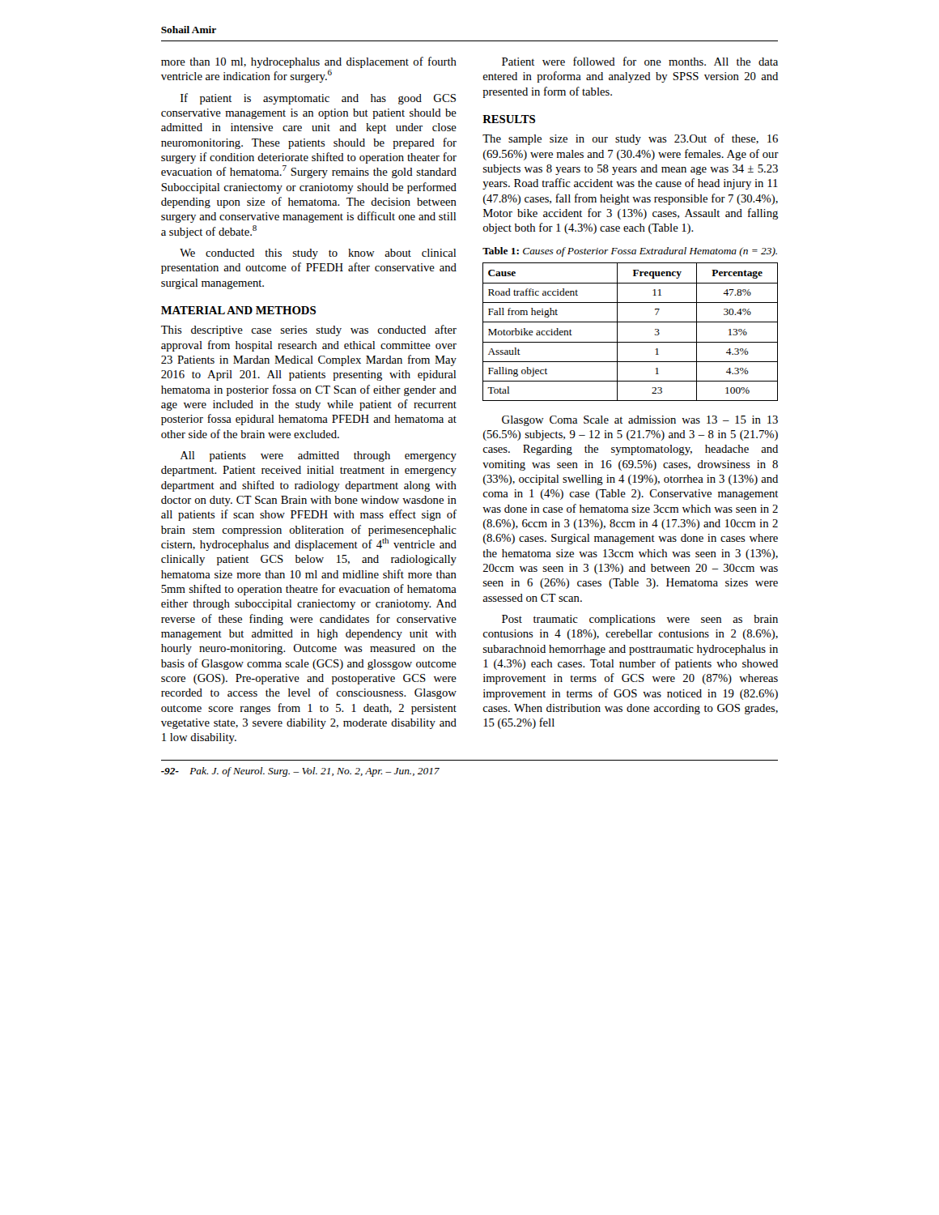Sohail Amir
more than 10 ml, hydrocephalus and displacement of fourth ventricle are indication for surgery.6
If patient is asymptomatic and has good GCS conservative management is an option but patient should be admitted in intensive care unit and kept under close neuromonitoring. These patients should be prepared for surgery if condition deteriorate shifted to operation theater for evacuation of hematoma.7 Surgery remains the gold standard Suboccipital craniectomy or craniotomy should be performed depending upon size of hematoma. The decision between surgery and conservative management is difficult one and still a subject of debate.8
We conducted this study to know about clinical presentation and outcome of PFEDH after conservative and surgical management.
Material and Methods
This descriptive case series study was conducted after approval from hospital research and ethical committee over 23 Patients in Mardan Medical Complex Mardan from May 2016 to April 201. All patients presenting with epidural hematoma in posterior fossa on CT Scan of either gender and age were included in the study while patient of recurrent posterior fossa epidural hematoma PFEDH and hematoma at other side of the brain were excluded.
All patients were admitted through emergency department. Patient received initial treatment in emergency department and shifted to radiology department along with doctor on duty. CT Scan Brain with bone window wasdone in all patients if scan show PFEDH with mass effect sign of brain stem compression obliteration of perimesencephalic cistern, hydrocephalus and displacement of 4th ventricle and clinically patient GCS below 15, and radiologically hematoma size more than 10 ml and midline shift more than 5mm shifted to operation theatre for evacuation of hematoma either through suboccipital craniectomy or craniotomy. And reverse of these finding were candidates for conservative management but admitted in high dependency unit with hourly neuro-monitoring. Outcome was measured on the basis of Glasgow comma scale (GCS) and glossgow outcome score (GOS). Pre-operative and postoperative GCS were recorded to access the level of consciousness. Glasgow outcome score ranges from 1 to 5. 1 death, 2 persistent vegetative state, 3 severe diability 2, moderate disability and 1 low disability.
Patient were followed for one months. All the data entered in proforma and analyzed by SPSS version 20 and presented in form of tables.
Results
The sample size in our study was 23.Out of these, 16 (69.56%) were males and 7 (30.4%) were females. Age of our subjects was 8 years to 58 years and mean age was 34 ± 5.23 years. Road traffic accident was the cause of head injury in 11 (47.8%) cases, fall from height was responsible for 7 (30.4%), Motor bike accident for 3 (13%) cases, Assault and falling object both for 1 (4.3%) case each (Table 1).
Table 1: Causes of Posterior Fossa Extradural Hematoma (n = 23).
| Cause | Frequency | Percentage |
| --- | --- | --- |
| Road traffic accident | 11 | 47.8% |
| Fall from height | 7 | 30.4% |
| Motorbike accident | 3 | 13% |
| Assault | 1 | 4.3% |
| Falling object | 1 | 4.3% |
| Total | 23 | 100% |
Glasgow Coma Scale at admission was 13 – 15 in 13 (56.5%) subjects, 9 – 12 in 5 (21.7%) and 3 – 8 in 5 (21.7%) cases. Regarding the symptomatology, headache and vomiting was seen in 16 (69.5%) cases, drowsiness in 8 (33%), occipital swelling in 4 (19%), otorrhea in 3 (13%) and coma in 1 (4%) case (Table 2). Conservative management was done in case of hematoma size 3ccm which was seen in 2 (8.6%), 6ccm in 3 (13%), 8ccm in 4 (17.3%) and 10ccm in 2 (8.6%) cases. Surgical management was done in cases where the hematoma size was 13ccm which was seen in 3 (13%), 20ccm was seen in 3 (13%) and between 20 – 30ccm was seen in 6 (26%) cases (Table 3). Hematoma sizes were assessed on CT scan.
Post traumatic complications were seen as brain contusions in 4 (18%), cerebellar contusions in 2 (8.6%), subarachnoid hemorrhage and posttraumatic hydrocephalus in 1 (4.3%) each cases. Total number of patients who showed improvement in terms of GCS were 20 (87%) whereas improvement in terms of GOS was noticed in 19 (82.6%) cases. When distribution was done according to GOS grades, 15 (65.2%) fell
-92- Pak. J. of Neurol. Surg. – Vol. 21, No. 2, Apr. – Jun., 2017